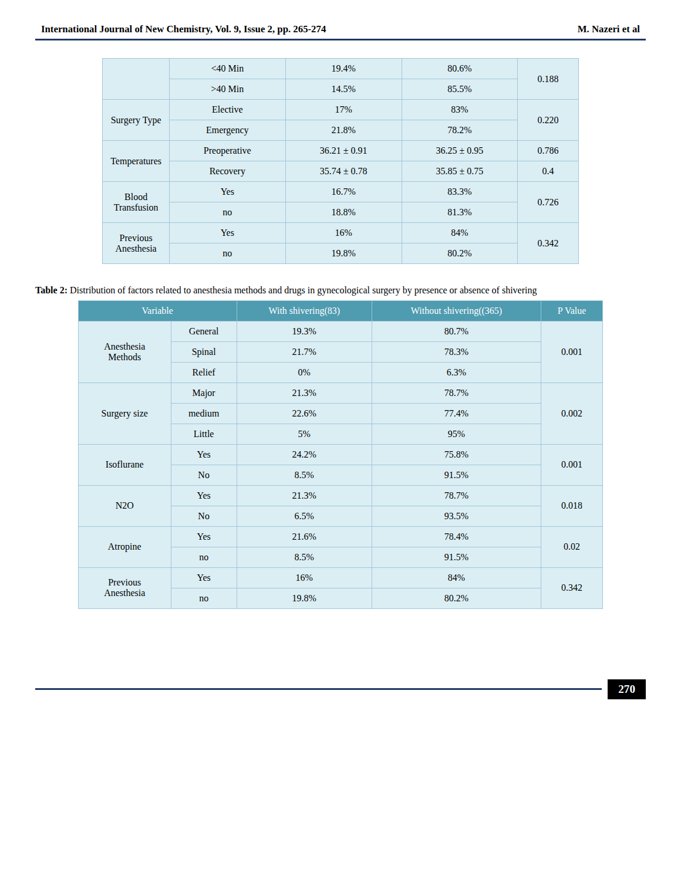International Journal of New Chemistry, Vol. 9, Issue 2, pp. 265-274 M. Nazeri et al
| | <40 Min | 19.4% | 80.6% | 0.188 |
| >40 Min | 14.5% | 85.5% |
| Surgery Type | Elective | 17% | 83% | 0.220 |
| Emergency | 21.8% | 78.2% |
| Temperatures | Preoperative | 36.21 ± 0.91 | 36.25 ± 0.95 | 0.786 |
| Recovery | 35.74 ± 0.78 | 35.85 ± 0.75 | 0.4 |
| Blood Transfusion | Yes | 16.7% | 83.3% | 0.726 |
| no | 18.8% | 81.3% |
| Previous Anesthesia | Yes | 16% | 84% | 0.342 |
| no | 19.8% | 80.2% |
Table 2: Distribution of factors related to anesthesia methods and drugs in gynecological surgery by presence or absence of shivering
| Variable | With shivering(83) | Without shivering((365) | P Value |
| --- | --- | --- | --- |
| Anesthesia Methods | General | 19.3% | 80.7% | 0.001 |
| Spinal | 21.7% | 78.3% |
| Relief | 0% | 6.3% |
| Surgery size | Major | 21.3% | 78.7% | 0.002 |
| medium | 22.6% | 77.4% |
| Little | 5% | 95% |
| Isoflurane | Yes | 24.2% | 75.8% | 0.001 |
| No | 8.5% | 91.5% |
| N2O | Yes | 21.3% | 78.7% | 0.018 |
| No | 6.5% | 93.5% |
| Atropine | Yes | 21.6% | 78.4% | 0.02 |
| no | 8.5% | 91.5% |
| Previous Anesthesia | Yes | 16% | 84% | 0.342 |
| no | 19.8% | 80.2% |
270